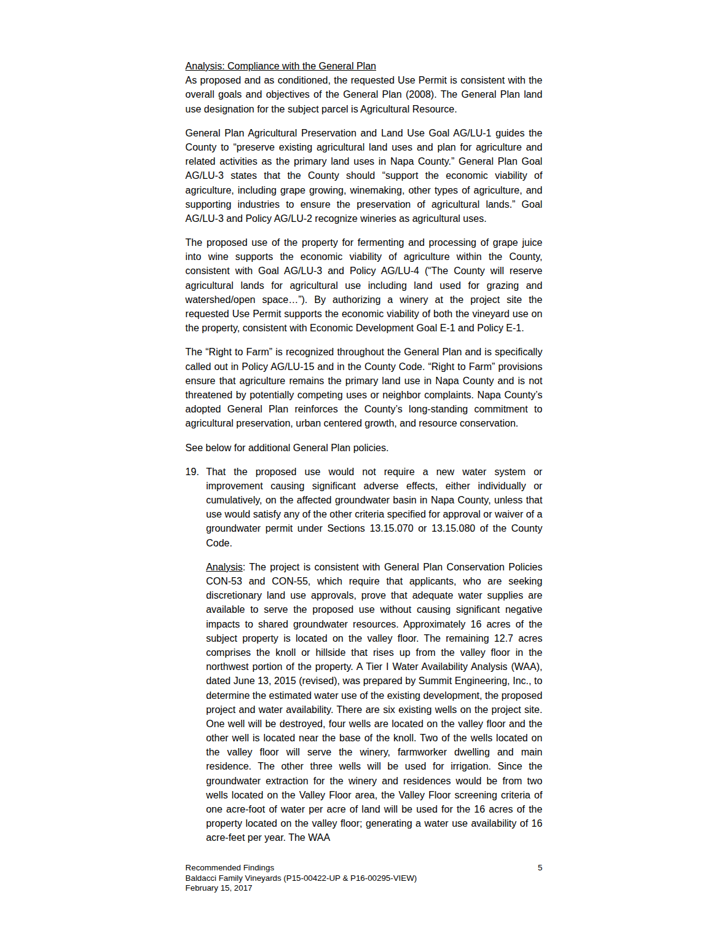Analysis: Compliance with the General Plan
As proposed and as conditioned, the requested Use Permit is consistent with the overall goals and objectives of the General Plan (2008). The General Plan land use designation for the subject parcel is Agricultural Resource.
General Plan Agricultural Preservation and Land Use Goal AG/LU-1 guides the County to “preserve existing agricultural land uses and plan for agriculture and related activities as the primary land uses in Napa County.” General Plan Goal AG/LU-3 states that the County should “support the economic viability of agriculture, including grape growing, winemaking, other types of agriculture, and supporting industries to ensure the preservation of agricultural lands.” Goal AG/LU-3 and Policy AG/LU-2 recognize wineries as agricultural uses.
The proposed use of the property for fermenting and processing of grape juice into wine supports the economic viability of agriculture within the County, consistent with Goal AG/LU-3 and Policy AG/LU-4 (“The County will reserve agricultural lands for agricultural use including land used for grazing and watershed/open space…”). By authorizing a winery at the project site the requested Use Permit supports the economic viability of both the vineyard use on the property, consistent with Economic Development Goal E-1 and Policy E-1.
The “Right to Farm” is recognized throughout the General Plan and is specifically called out in Policy AG/LU-15 and in the County Code. “Right to Farm” provisions ensure that agriculture remains the primary land use in Napa County and is not threatened by potentially competing uses or neighbor complaints. Napa County’s adopted General Plan reinforces the County’s long-standing commitment to agricultural preservation, urban centered growth, and resource conservation.
See below for additional General Plan policies.
19.
That the proposed use would not require a new water system or improvement causing significant adverse effects, either individually or cumulatively, on the affected groundwater basin in Napa County, unless that use would satisfy any of the other criteria specified for approval or waiver of a groundwater permit under Sections 13.15.070 or 13.15.080 of the County Code.
Analysis: The project is consistent with General Plan Conservation Policies CON-53 and CON-55, which require that applicants, who are seeking discretionary land use approvals, prove that adequate water supplies are available to serve the proposed use without causing significant negative impacts to shared groundwater resources. Approximately 16 acres of the subject property is located on the valley floor. The remaining 12.7 acres comprises the knoll or hillside that rises up from the valley floor in the northwest portion of the property. A Tier I Water Availability Analysis (WAA), dated June 13, 2015 (revised), was prepared by Summit Engineering, Inc., to determine the estimated water use of the existing development, the proposed project and water availability. There are six existing wells on the project site. One well will be destroyed, four wells are located on the valley floor and the other well is located near the base of the knoll. Two of the wells located on the valley floor will serve the winery, farmworker dwelling and main residence. The other three wells will be used for irrigation. Since the groundwater extraction for the winery and residences would be from two wells located on the Valley Floor area, the Valley Floor screening criteria of one acre-foot of water per acre of land will be used for the 16 acres of the property located on the valley floor; generating a water use availability of 16 acre-feet per year. The WAA
5
Recommended Findings
Baldacci Family Vineyards (P15-00422-UP & P16-00295-VIEW)
February 15, 2017